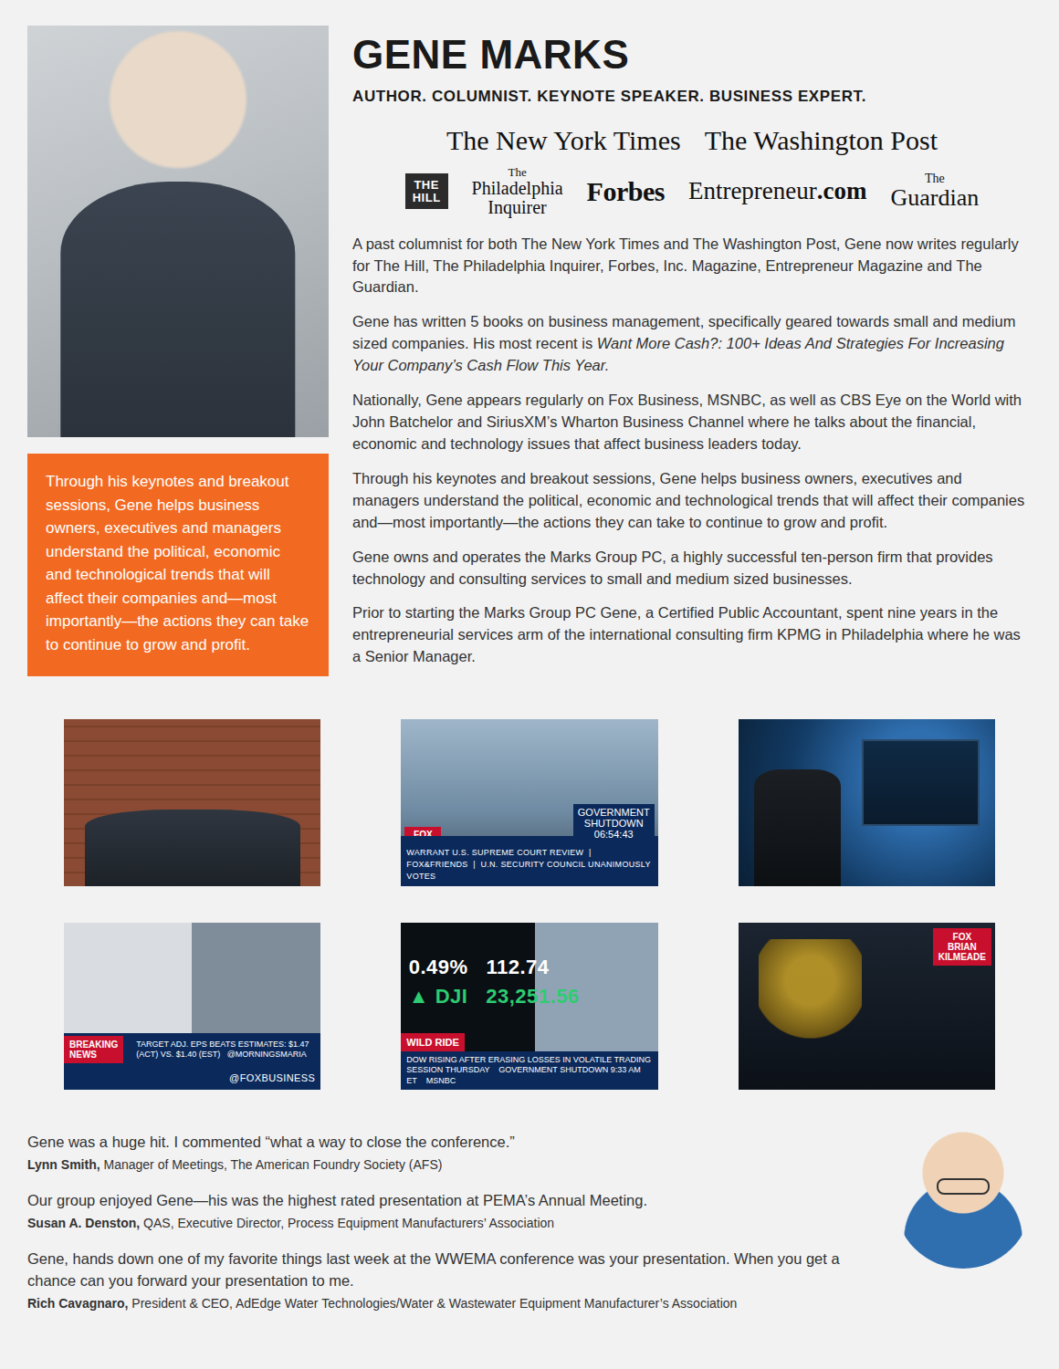Through his keynotes and breakout sessions, Gene helps business owners, executives and managers understand the political, economic and technological trends that will affect their companies and—most importantly—the actions they can take to continue to grow and profit.
Gene Marks
Author. Columnist. Keynote Speaker. Business Expert.
The New York Times The Washington Post
The
Hill The Philadelphia
Inquirer Forbes Entrepreneur.com The Guardian
A past columnist for both The New York Times and The Washington Post, Gene now writes regularly for The Hill, The Philadelphia Inquirer, Forbes, Inc. Magazine, Entrepreneur Magazine and The Guardian.
Gene has written 5 books on business management, specifically geared towards small and medium sized companies. His most recent is Want More Cash?: 100+ Ideas And Strategies For Increasing Your Company’s Cash Flow This Year.
Nationally, Gene appears regularly on Fox Business, MSNBC, as well as CBS Eye on the World with John Batchelor and SiriusXM’s Wharton Business Channel where he talks about the financial, economic and technology issues that affect business leaders today.
Through his keynotes and breakout sessions, Gene helps business owners, executives and managers understand the political, economic and technological trends that will affect their companies and—most importantly—the actions they can take to continue to grow and profit.
Gene owns and operates the Marks Group PC, a highly successful ten-person firm that provides technology and consulting services to small and medium sized businesses.
Prior to starting the Marks Group PC Gene, a Certified Public Accountant, spent nine years in the entrepreneurial services arm of the international consulting firm KPMG in Philadelphia where he was a Senior Manager.
FOX
NEWS
LIVE
5 Tips to Cut Your Tax Bill
GOVERNMENT
SHUTDOWN
06:54:43
Warrant U.S. Supreme Court Review | Fox&Friends | U.N. Security Council Unanimously Votes
Breaking
News
Target Adj. EPS Beats Estimates: $1.47 (Act) vs. $1.40 (Est) @MorningsMaria
@FOXBUSINESS
0.49% 112.74
▲ DJI 23,251.56
Wild Ride
Dow Rising After Erasing Losses in Volatile Trading Session Thursday Government Shutdown 9:33 AM ET MSNBC
FOX
BRIAN
KILMEADE
Gene was a huge hit. I commented “what a way to close the conference.” Lynn Smith, Manager of Meetings, The American Foundry Society (AFS)
Our group enjoyed Gene—his was the highest rated presentation at PEMA’s Annual Meeting. Susan A. Denston, QAS, Executive Director, Process Equipment Manufacturers’ Association
Gene, hands down one of my favorite things last week at the WWEMA conference was your presentation. When you get a chance can you forward your presentation to me. Rich Cavagnaro, President & CEO, AdEdge Water Technologies/Water & Wastewater Equipment Manufacturer’s Association